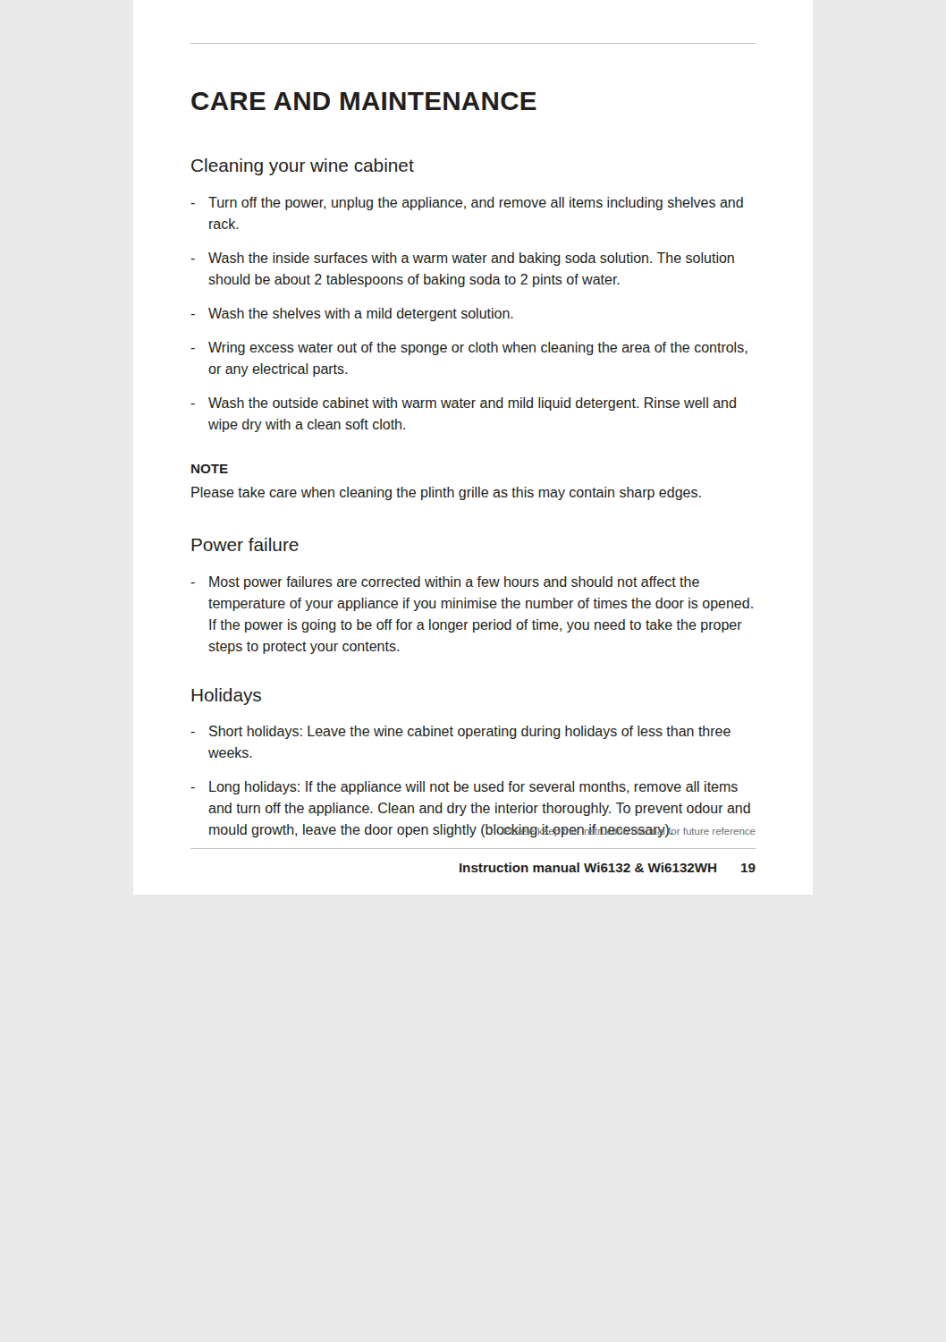CARE AND MAINTENANCE
Cleaning your wine cabinet
Turn off the power, unplug the appliance, and remove all items including shelves and rack.
Wash the inside surfaces with a warm water and baking soda solution. The solution should be about 2 tablespoons of baking soda to 2 pints of water.
Wash the shelves with a mild detergent solution.
Wring excess water out of the sponge or cloth when cleaning the area of the controls, or any electrical parts.
Wash the outside cabinet with warm water and mild liquid detergent. Rinse well and wipe dry with a clean soft cloth.
NOTE
Please take care when cleaning the plinth grille as this may contain sharp edges.
Power failure
Most power failures are corrected within a few hours and should not affect the temperature of your appliance if you minimise the number of times the door is opened. If the power is going to be off for a longer period of time, you need to take the proper steps to protect your contents.
Holidays
Short holidays: Leave the wine cabinet operating during holidays of less than three weeks.
Long holidays: If the appliance will not be used for several months, remove all items and turn off the appliance. Clean and dry the interior thoroughly. To prevent odour and mould growth, leave the door open slightly (blocking it open if necessary).
Please keep this instruction manual for future reference
Instruction manual Wi6132 & Wi6132WH19